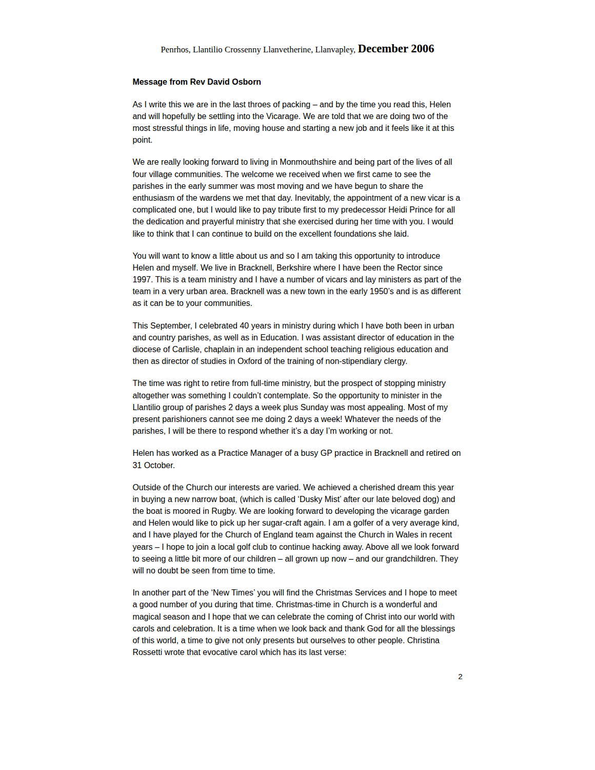Penrhos, Llantilio Crossenny Llanvetherine, Llanvapley, December 2006
Message from Rev David Osborn
As I write this we are in the last throes of packing – and by the time you read this, Helen and will hopefully be settling into the Vicarage. We are told that we are doing two of the most stressful things in life, moving house and starting a new job and it feels like it at this point.
We are really looking forward to living in Monmouthshire and being part of the lives of all four village communities. The welcome we received when we first came to see the parishes in the early summer was most moving and we have begun to share the enthusiasm of the wardens we met that day. Inevitably, the appointment of a new vicar is a complicated one, but I would like to pay tribute first to my predecessor Heidi Prince for all the dedication and prayerful ministry that she exercised during her time with you. I would like to think that I can continue to build on the excellent foundations she laid.
You will want to know a little about us and so I am taking this opportunity to introduce Helen and myself. We live in Bracknell, Berkshire where I have been the Rector since 1997. This is a team ministry and I have a number of vicars and lay ministers as part of the team in a very urban area. Bracknell was a new town in the early 1950’s and is as different as it can be to your communities.
This September, I celebrated 40 years in ministry during which I have both been in urban and country parishes, as well as in Education. I was assistant director of education in the diocese of Carlisle, chaplain in an independent school teaching religious education and then as director of studies in Oxford of the training of non-stipendiary clergy.
The time was right to retire from full-time ministry, but the prospect of stopping ministry altogether was something I couldn’t contemplate. So the opportunity to minister in the Llantilio group of parishes 2 days a week plus Sunday was most appealing. Most of my present parishioners cannot see me doing 2 days a week! Whatever the needs of the parishes, I will be there to respond whether it’s a day I’m working or not.
Helen has worked as a Practice Manager of a busy GP practice in Bracknell and retired on 31 October.
Outside of the Church our interests are varied. We achieved a cherished dream this year in buying a new narrow boat, (which is called ‘Dusky Mist’ after our late beloved dog) and the boat is moored in Rugby. We are looking forward to developing the vicarage garden and Helen would like to pick up her sugar-craft again. I am a golfer of a very average kind, and I have played for the Church of England team against the Church in Wales in recent years – I hope to join a local golf club to continue hacking away. Above all we look forward to seeing a little bit more of our children – all grown up now – and our grandchildren. They will no doubt be seen from time to time.
In another part of the ‘New Times’ you will find the Christmas Services and I hope to meet a good number of you during that time. Christmas-time in Church is a wonderful and magical season and I hope that we can celebrate the coming of Christ into our world with carols and celebration. It is a time when we look back and thank God for all the blessings of this world, a time to give not only presents but ourselves to other people. Christina Rossetti wrote that evocative carol which has its last verse:
2